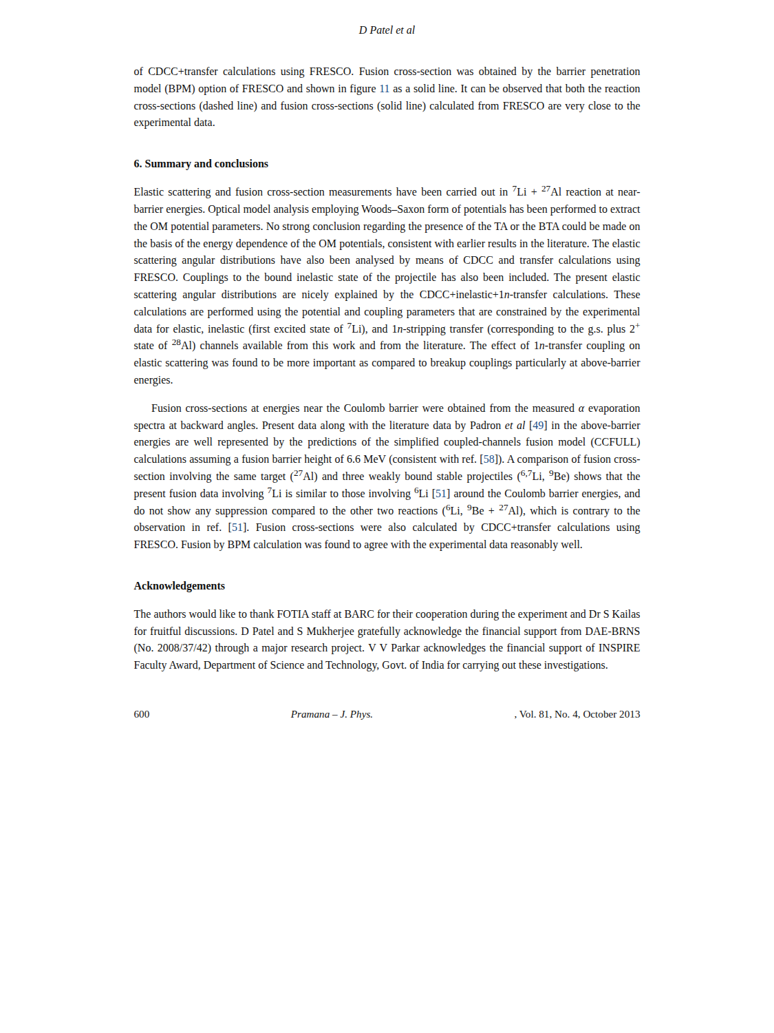D Patel et al
of CDCC+transfer calculations using FRESCO. Fusion cross-section was obtained by the barrier penetration model (BPM) option of FRESCO and shown in figure 11 as a solid line. It can be observed that both the reaction cross-sections (dashed line) and fusion cross-sections (solid line) calculated from FRESCO are very close to the experimental data.
6. Summary and conclusions
Elastic scattering and fusion cross-section measurements have been carried out in 7Li + 27Al reaction at near-barrier energies. Optical model analysis employing Woods–Saxon form of potentials has been performed to extract the OM potential parameters. No strong conclusion regarding the presence of the TA or the BTA could be made on the basis of the energy dependence of the OM potentials, consistent with earlier results in the literature. The elastic scattering angular distributions have also been analysed by means of CDCC and transfer calculations using FRESCO. Couplings to the bound inelastic state of the projectile has also been included. The present elastic scattering angular distributions are nicely explained by the CDCC+inelastic+1n-transfer calculations. These calculations are performed using the potential and coupling parameters that are constrained by the experimental data for elastic, inelastic (first excited state of 7Li), and 1n-stripping transfer (corresponding to the g.s. plus 2+ state of 28Al) channels available from this work and from the literature. The effect of 1n-transfer coupling on elastic scattering was found to be more important as compared to breakup couplings particularly at above-barrier energies.
Fusion cross-sections at energies near the Coulomb barrier were obtained from the measured α evaporation spectra at backward angles. Present data along with the literature data by Padron et al [49] in the above-barrier energies are well represented by the predictions of the simplified coupled-channels fusion model (CCFULL) calculations assuming a fusion barrier height of 6.6 MeV (consistent with ref. [58]). A comparison of fusion cross-section involving the same target (27Al) and three weakly bound stable projectiles (6,7Li, 9Be) shows that the present fusion data involving 7Li is similar to those involving 6Li [51] around the Coulomb barrier energies, and do not show any suppression compared to the other two reactions (6Li, 9Be + 27Al), which is contrary to the observation in ref. [51]. Fusion cross-sections were also calculated by CDCC+transfer calculations using FRESCO. Fusion by BPM calculation was found to agree with the experimental data reasonably well.
Acknowledgements
The authors would like to thank FOTIA staff at BARC for their cooperation during the experiment and Dr S Kailas for fruitful discussions. D Patel and S Mukherjee gratefully acknowledge the financial support from DAE-BRNS (No. 2008/37/42) through a major research project. V V Parkar acknowledges the financial support of INSPIRE Faculty Award, Department of Science and Technology, Govt. of India for carrying out these investigations.
600 Pramana – J. Phys., Vol. 81, No. 4, October 2013